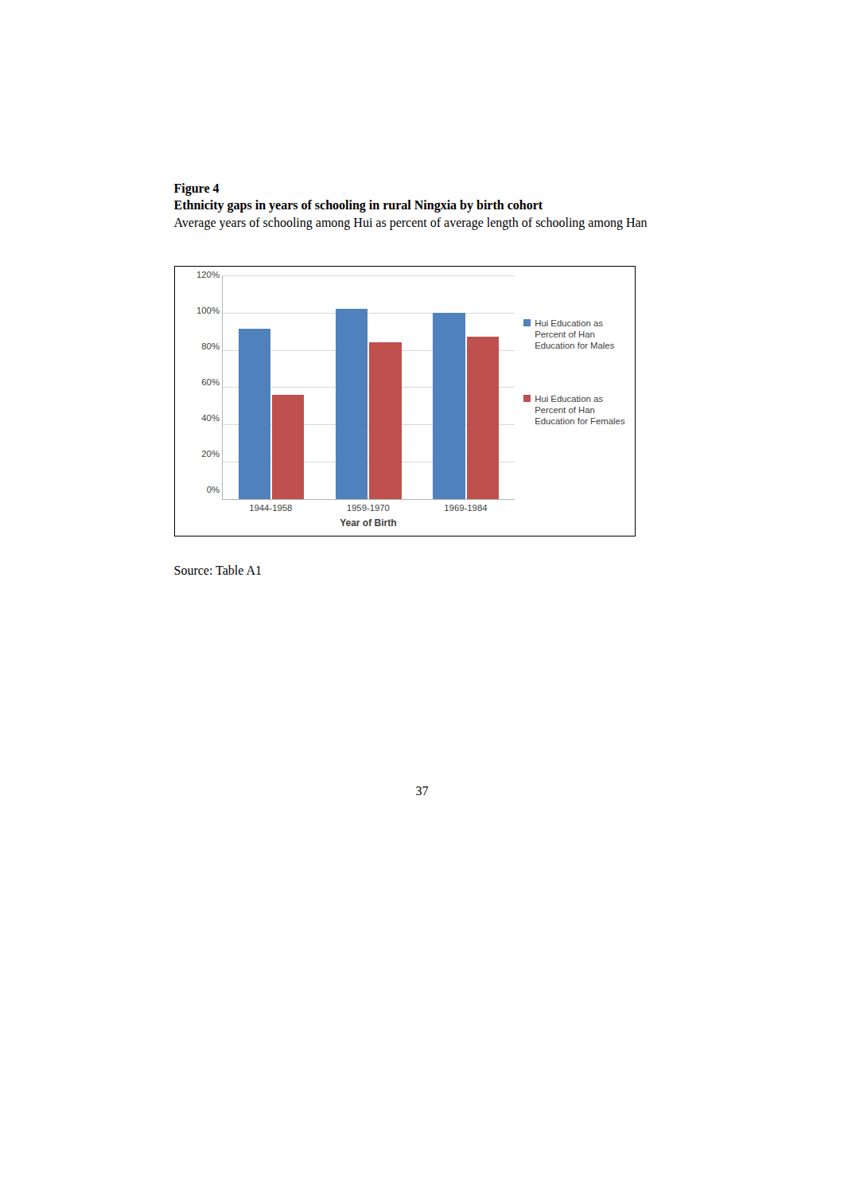Figure 4 Ethnicity gaps in years of schooling in rural Ningxia by birth cohort Average years of schooling among Hui as percent of average length of schooling among Han
120% 100% 80% 60% 40% 20% 0%
1944-1958 1959-1970 1969-1984
Year of Birth
Hui Education as Percent of Han Education for Males
Hui Education as Percent of Han Education for Females
Source: Table A1
37